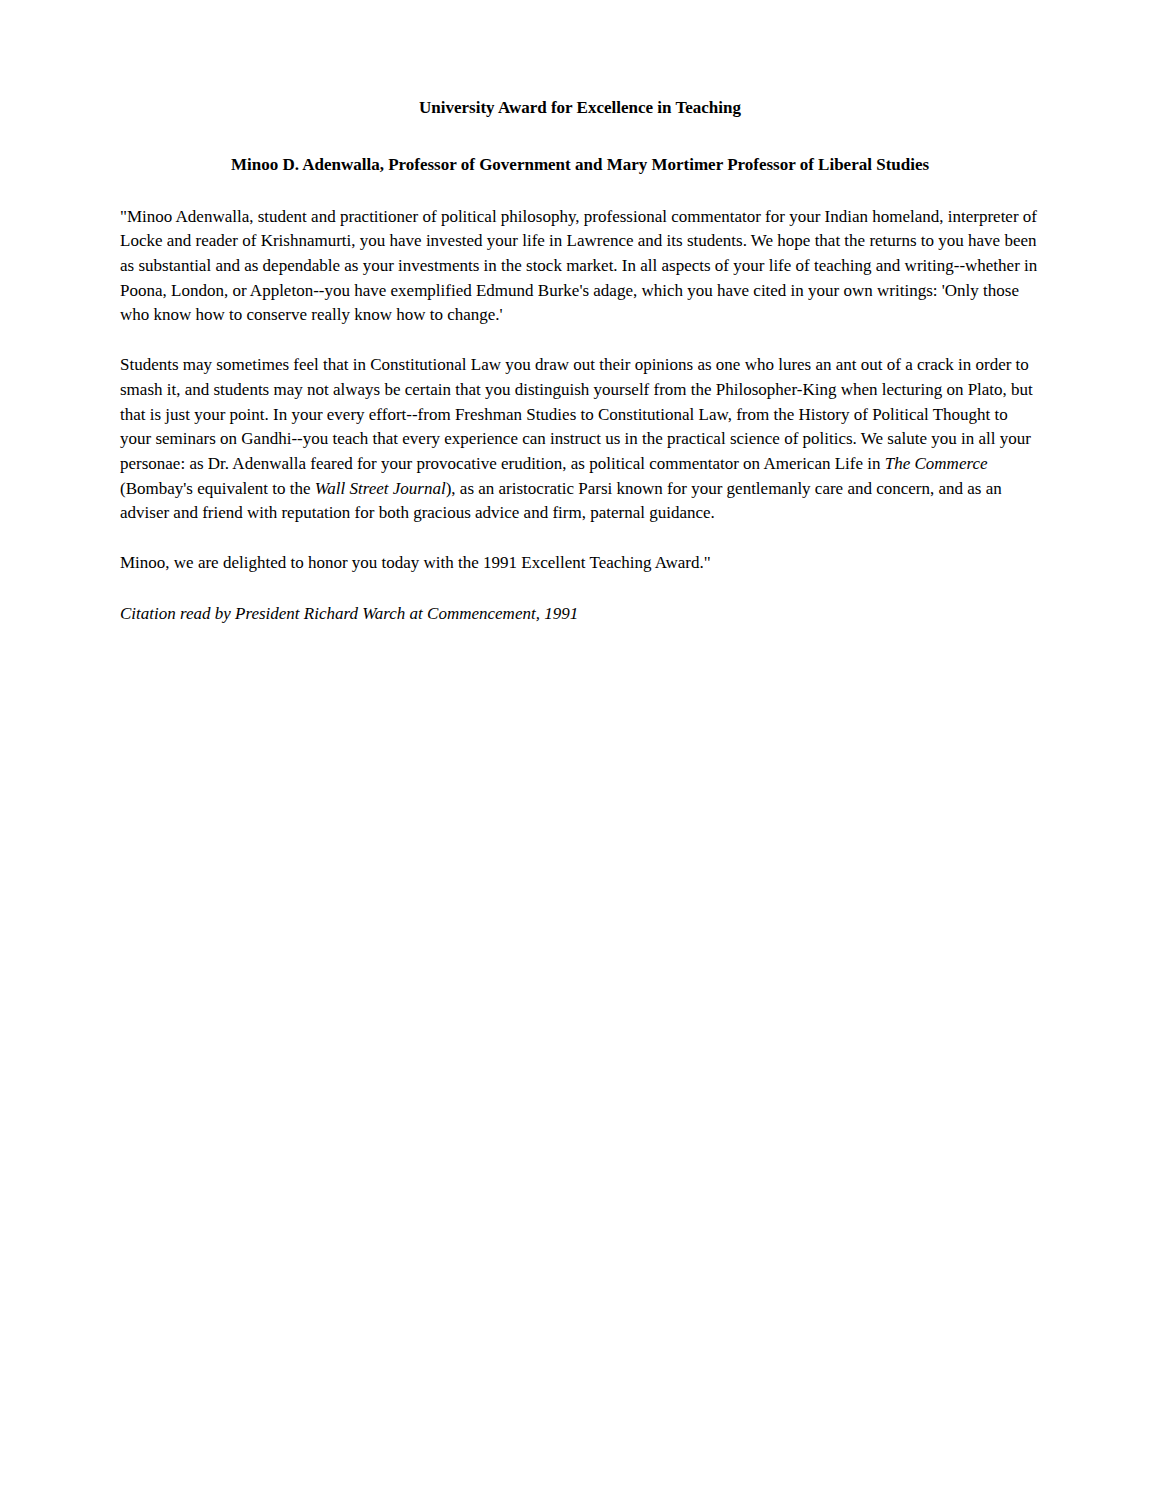University Award for Excellence in Teaching
Minoo D. Adenwalla, Professor of Government and Mary Mortimer Professor of Liberal Studies
"Minoo Adenwalla, student and practitioner of political philosophy, professional commentator for your Indian homeland, interpreter of Locke and reader of Krishnamurti, you have invested your life in Lawrence and its students. We hope that the returns to you have been as substantial and as dependable as your investments in the stock market. In all aspects of your life of teaching and writing--whether in Poona, London, or Appleton--you have exemplified Edmund Burke's adage, which you have cited in your own writings: 'Only those who know how to conserve really know how to change.'
Students may sometimes feel that in Constitutional Law you draw out their opinions as one who lures an ant out of a crack in order to smash it, and students may not always be certain that you distinguish yourself from the Philosopher-King when lecturing on Plato, but that is just your point. In your every effort--from Freshman Studies to Constitutional Law, from the History of Political Thought to your seminars on Gandhi--you teach that every experience can instruct us in the practical science of politics. We salute you in all your personae: as Dr. Adenwalla feared for your provocative erudition, as political commentator on American Life in The Commerce (Bombay's equivalent to the Wall Street Journal), as an aristocratic Parsi known for your gentlemanly care and concern, and as an adviser and friend with reputation for both gracious advice and firm, paternal guidance.
Minoo, we are delighted to honor you today with the 1991 Excellent Teaching Award."
Citation read by President Richard Warch at Commencement, 1991